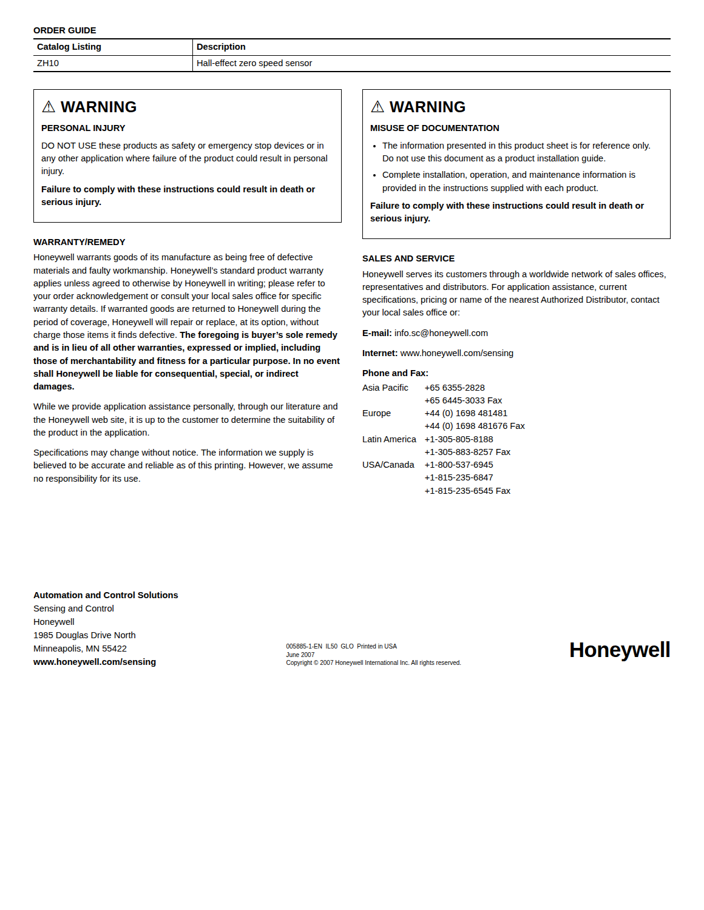ORDER GUIDE
| Catalog Listing | Description |
| --- | --- |
| ZH10 | Hall-effect zero speed sensor |
⚠ WARNING
PERSONAL INJURY
DO NOT USE these products as safety or emergency stop devices or in any other application where failure of the product could result in personal injury.
Failure to comply with these instructions could result in death or serious injury.
WARRANTY/REMEDY
Honeywell warrants goods of its manufacture as being free of defective materials and faulty workmanship. Honeywell’s standard product warranty applies unless agreed to otherwise by Honeywell in writing; please refer to your order acknowledgement or consult your local sales office for specific warranty details. If warranted goods are returned to Honeywell during the period of coverage, Honeywell will repair or replace, at its option, without charge those items it finds defective. The foregoing is buyer’s sole remedy and is in lieu of all other warranties, expressed or implied, including those of merchantability and fitness for a particular purpose. In no event shall Honeywell be liable for consequential, special, or indirect damages.
While we provide application assistance personally, through our literature and the Honeywell web site, it is up to the customer to determine the suitability of the product in the application.
Specifications may change without notice. The information we supply is believed to be accurate and reliable as of this printing. However, we assume no responsibility for its use.
⚠ WARNING
MISUSE OF DOCUMENTATION
The information presented in this product sheet is for reference only. Do not use this document as a product installation guide.
Complete installation, operation, and maintenance information is provided in the instructions supplied with each product.
Failure to comply with these instructions could result in death or serious injury.
SALES AND SERVICE
Honeywell serves its customers through a worldwide network of sales offices, representatives and distributors. For application assistance, current specifications, pricing or name of the nearest Authorized Distributor, contact your local sales office or:
E-mail: info.sc@honeywell.com
Internet: www.honeywell.com/sensing
Phone and Fax:
| Asia Pacific | +65 6355-2828 |
| | +65 6445-3033 Fax |
| Europe | +44 (0) 1698 481481 |
| | +44 (0) 1698 481676 Fax |
| Latin America | +1-305-805-8188 |
| | +1-305-883-8257 Fax |
| USA/Canada | +1-800-537-6945 |
| | +1-815-235-6847 |
| | +1-815-235-6545 Fax |
Automation and Control Solutions
Sensing and Control
Honeywell
1985 Douglas Drive North
Minneapolis, MN 55422
www.honeywell.com/sensing
005885-1-EN IL50 GLO Printed in USA
June 2007
Copyright © 2007 Honeywell International Inc. All rights reserved.
Honeywell